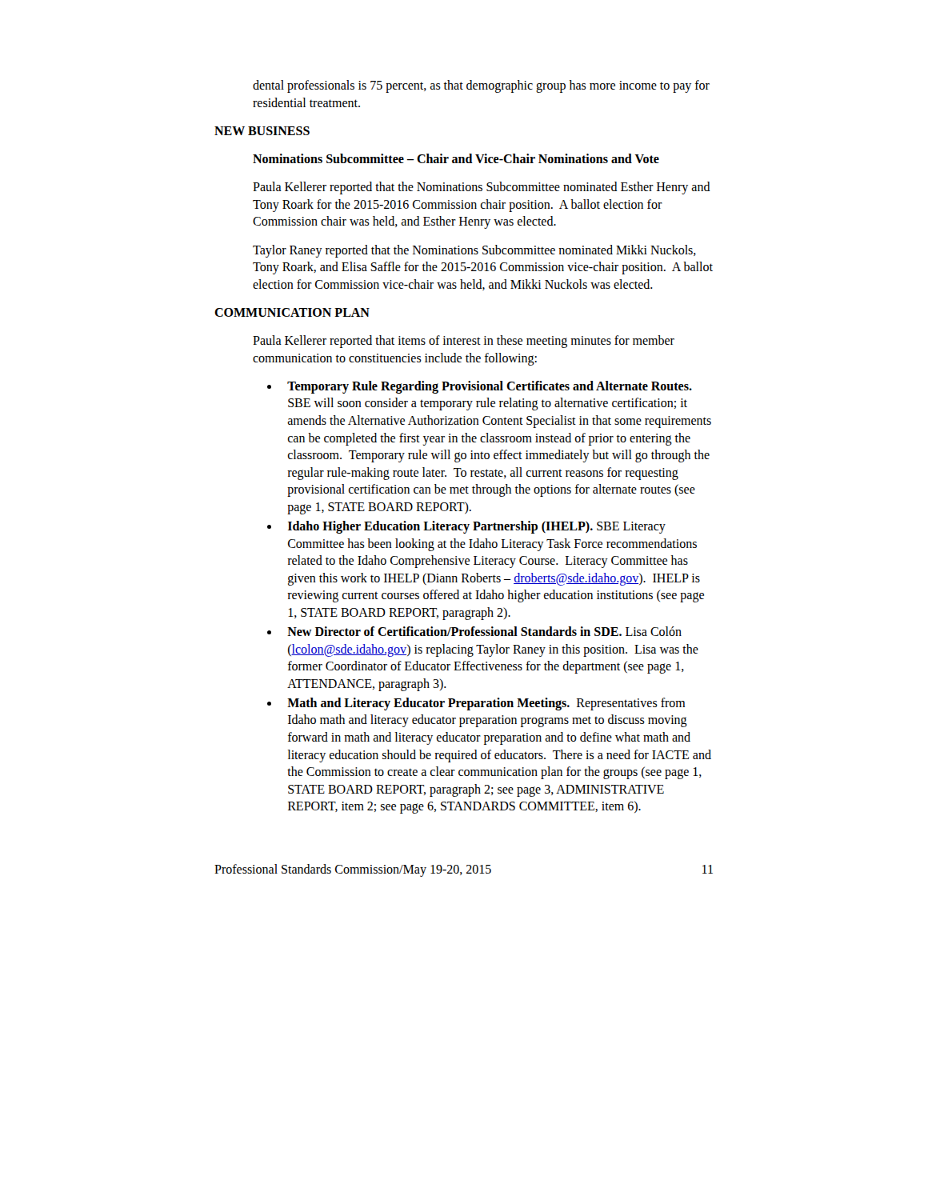dental professionals is 75 percent, as that demographic group has more income to pay for residential treatment.
New Business
Nominations Subcommittee – Chair and Vice-Chair Nominations and Vote
Paula Kellerer reported that the Nominations Subcommittee nominated Esther Henry and Tony Roark for the 2015-2016 Commission chair position. A ballot election for Commission chair was held, and Esther Henry was elected.
Taylor Raney reported that the Nominations Subcommittee nominated Mikki Nuckols, Tony Roark, and Elisa Saffle for the 2015-2016 Commission vice-chair position. A ballot election for Commission vice-chair was held, and Mikki Nuckols was elected.
Communication Plan
Paula Kellerer reported that items of interest in these meeting minutes for member communication to constituencies include the following:
Temporary Rule Regarding Provisional Certificates and Alternate Routes. SBE will soon consider a temporary rule relating to alternative certification; it amends the Alternative Authorization Content Specialist in that some requirements can be completed the first year in the classroom instead of prior to entering the classroom. Temporary rule will go into effect immediately but will go through the regular rule-making route later. To restate, all current reasons for requesting provisional certification can be met through the options for alternate routes (see page 1, STATE BOARD REPORT).
Idaho Higher Education Literacy Partnership (IHELP). SBE Literacy Committee has been looking at the Idaho Literacy Task Force recommendations related to the Idaho Comprehensive Literacy Course. Literacy Committee has given this work to IHELP (Diann Roberts – droberts@sde.idaho.gov). IHELP is reviewing current courses offered at Idaho higher education institutions (see page 1, STATE BOARD REPORT, paragraph 2).
New Director of Certification/Professional Standards in SDE. Lisa Colón (lcolon@sde.idaho.gov) is replacing Taylor Raney in this position. Lisa was the former Coordinator of Educator Effectiveness for the department (see page 1, ATTENDANCE, paragraph 3).
Math and Literacy Educator Preparation Meetings. Representatives from Idaho math and literacy educator preparation programs met to discuss moving forward in math and literacy educator preparation and to define what math and literacy education should be required of educators. There is a need for IACTE and the Commission to create a clear communication plan for the groups (see page 1, STATE BOARD REPORT, paragraph 2; see page 3, ADMINISTRATIVE REPORT, item 2; see page 6, STANDARDS COMMITTEE, item 6).
Professional Standards Commission/May 19-20, 2015 11